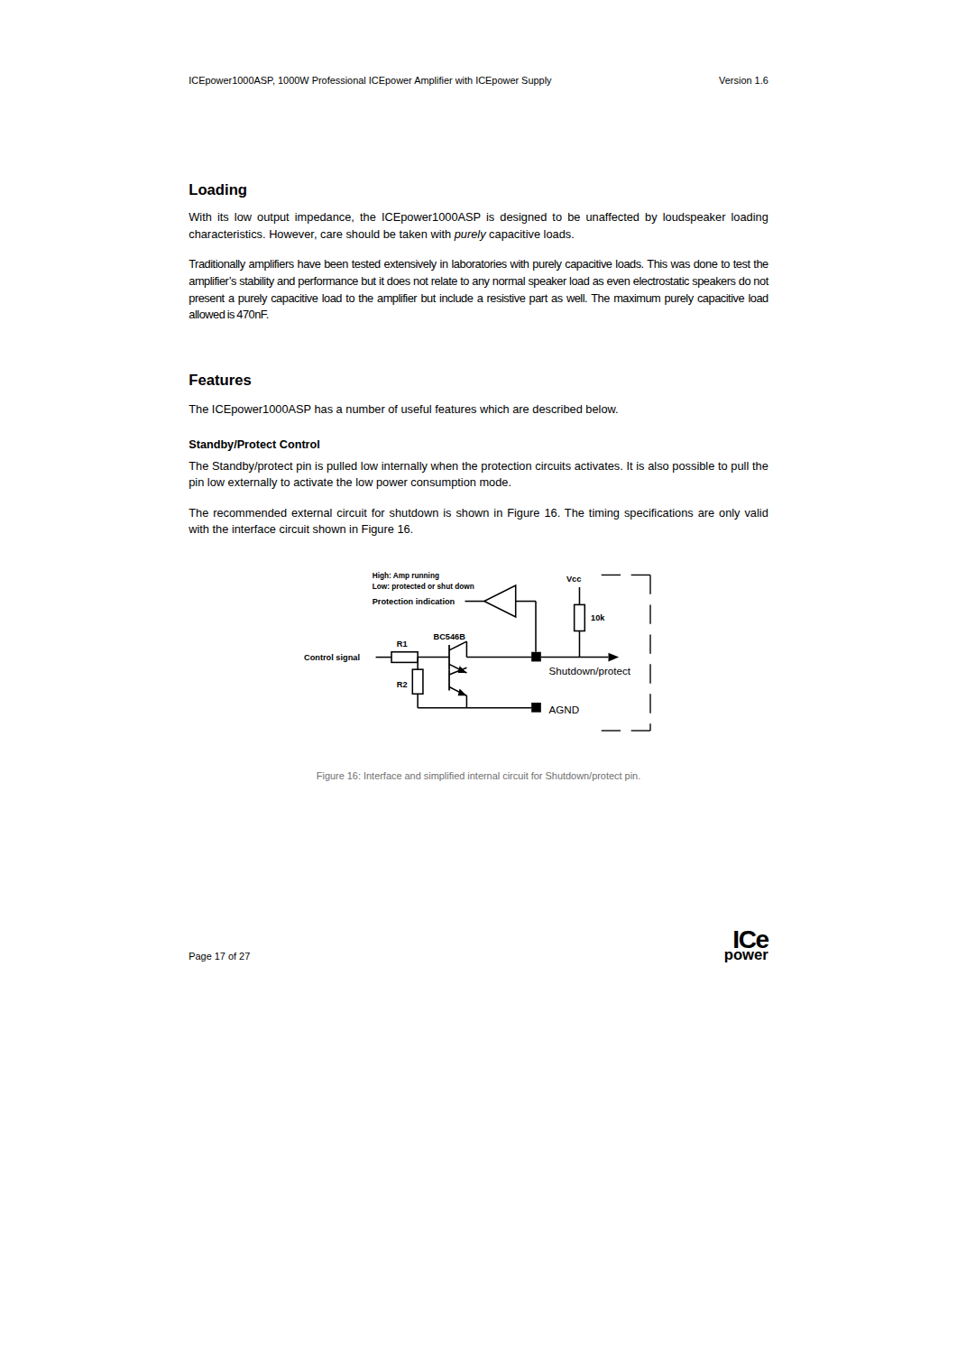ICEpower1000ASP, 1000W Professional ICEpower Amplifier with ICEpower Supply
Version 1.6
Loading
With its low output impedance, the ICEpower1000ASP is designed to be unaffected by loudspeaker loading characteristics. However, care should be taken with purely capacitive loads.
Traditionally amplifiers have been tested extensively in laboratories with purely capacitive loads. This was done to test the amplifier’s stability and performance but it does not relate to any normal speaker load as even electrostatic speakers do not present a purely capacitive load to the amplifier but include a resistive part as well. The maximum purely capacitive load allowed is 470nF.
Features
The ICEpower1000ASP has a number of useful features which are described below.
Standby/Protect Control
The Standby/protect pin is pulled low internally when the protection circuits activates. It is also possible to pull the pin low externally to activate the low power consumption mode.
The recommended external circuit for shutdown is shown in Figure 16. The timing specifications are only valid with the interface circuit shown in Figure 16.
Vcc 10k Shutdown/protect High: Amp running Low: protected or shut down Protection indication Control signal R1 BC546B R2 AGND
Figure 16: Interface and simplified internal circuit for Shutdown/protect pin.
Page 17 of 27
ICe power